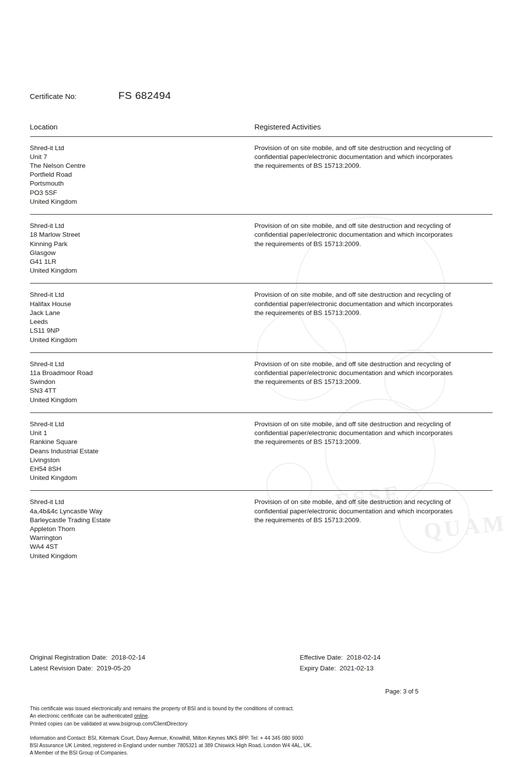ESSE
QUAM
Certificate No:
FS 682494
| Location | Registered Activities |
| --- | --- |
| Shred-it Ltd Unit 7 The Nelson Centre Portfield Road Portsmouth PO3 5SF United Kingdom | Provision of on site mobile, and off site destruction and recycling of confidential paper/electronic documentation and which incorporates the requirements of BS 15713:2009. |
| Shred-it Ltd 18 Marlow Street Kinning Park Glasgow G41 1LR United Kingdom | Provision of on site mobile, and off site destruction and recycling of confidential paper/electronic documentation and which incorporates the requirements of BS 15713:2009. |
| Shred-it Ltd Halifax House Jack Lane Leeds LS11 9NP United Kingdom | Provision of on site mobile, and off site destruction and recycling of confidential paper/electronic documentation and which incorporates the requirements of BS 15713:2009. |
| Shred-it Ltd 11a Broadmoor Road Swindon SN3 4TT United Kingdom | Provision of on site mobile, and off site destruction and recycling of confidential paper/electronic documentation and which incorporates the requirements of BS 15713:2009. |
| Shred-it Ltd Unit 1 Rankine Square Deans Industrial Estate Livingston EH54 8SH United Kingdom | Provision of on site mobile, and off site destruction and recycling of confidential paper/electronic documentation and which incorporates the requirements of BS 15713:2009. |
| Shred-it Ltd 4a,4b&4c Lyncastle Way Barleycastle Trading Estate Appleton Thorn Warrington WA4 4ST United Kingdom | Provision of on site mobile, and off site destruction and recycling of confidential paper/electronic documentation and which incorporates the requirements of BS 15713:2009. |
| Original Registration Date: 2018-02-14 | Effective Date: 2018-02-14 |
| Latest Revision Date: 2019-05-20 | Expiry Date: 2021-02-13 |
Page: 3 of 5
This certificate was issued electronically and remains the property of BSI and is bound by the conditions of contract.
An electronic certificate can be authenticated online.
Printed copies can be validated at www.bsigroup.com/ClientDirectory
Information and Contact: BSI, Kitemark Court, Davy Avenue, Knowlhill, Milton Keynes MK5 8PP. Tel: + 44 345 080 9000
BSI Assurance UK Limited, registered in England under number 7805321 at 389 Chiswick High Road, London W4 4AL, UK.
A Member of the BSI Group of Companies.